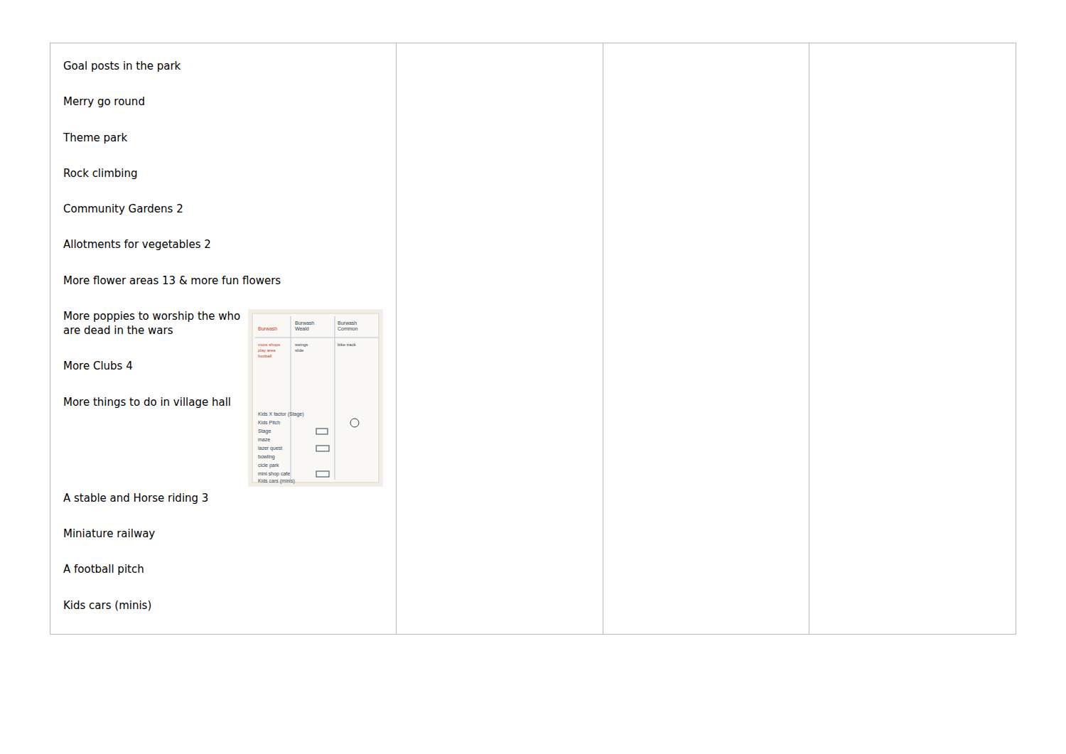| Goal posts in the park Merry go round Theme park Rock climbing Community Gardens 2 Allotments for vegetables 2 More flower areas 13 & more fun flowers More poppies to worship the who are dead in the wars More Clubs 4 More things to do in village hall A stable and Horse riding 3 Miniature railway A football pitch Kids cars (minis) | | | |